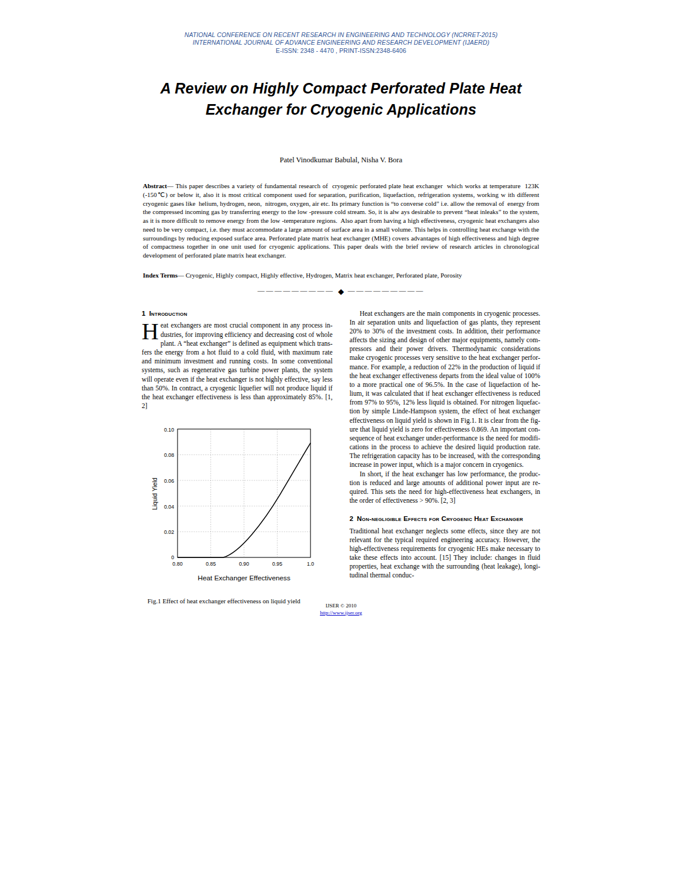NATIONAL CONFERENCE ON RECENT RESEARCH IN ENGINEERING AND TECHNOLOGY (NCRRET-2015)
INTERNATIONAL JOURNAL OF ADVANCE ENGINEERING AND RESEARCH DEVELOPMENT (IJAERD)
E-ISSN: 2348 - 4470 , PRINT-ISSN:2348-6406
A Review on Highly Compact Perforated Plate Heat Exchanger for Cryogenic Applications
Patel Vinodkumar Babulal, Nisha V. Bora
Abstract— This paper describes a variety of fundamental research of cryogenic perforated plate heat exchanger which works at temperature 123K (-150℃) or below it, also it is most critical component used for separation, purification, liquefaction, refrigeration systems, working w ith different cryogenic gases like helium, hydrogen, neon, nitrogen, oxygen, air etc. Its primary function is “to converse cold” i.e. allow the removal of energy from the compressed incoming gas by transferring energy to the low -pressure cold stream. So, it is alw ays desirable to prevent “heat inleaks” to the system, as it is more difficult to remove energy from the low -temperature regions. Also apart from having a high effectiveness, cryogenic heat exchangers also need to be very compact, i.e. they must accommodate a large amount of surface area in a small volume. This helps in controlling heat exchange with the surroundings by reducing exposed surface area. Perforated plate matrix heat exchanger (MHE) covers advantages of high effectiveness and high degree of compactness together in one unit used for cryogenic applications. This paper deals with the brief review of research articles in chronological development of perforated plate matrix heat exchanger.
Index Terms— Cryogenic, Highly compact, Highly effective, Hydrogen, Matrix heat exchanger, Perforated plate, Porosity
—————————◆—————————
1 Introduction
Heat exchangers are most crucial component in any process industries, for improving efficiency and decreasing cost of whole plant. A “heat exchanger” is defined as equipment which transfers the energy from a hot fluid to a cold fluid, with maximum rate and minimum investment and running costs. In some conventional systems, such as regenerative gas turbine power plants, the system will operate even if the heat exchanger is not highly effective, say less than 50%. In contract, a cryogenic liquefier will not produce liquid if the heat exchanger effectiveness is less than approximately 85%. [1, 2]
0.10 0.08 0.06 0.04 0.02 0 0.80 0.85 0.90 0.95 1.0 Liquid Yield Heat Exchanger Effectiveness
Fig.1 Effect of heat exchanger effectiveness on liquid yield
Heat exchangers are the main components in cryogenic processes. In air separation units and liquefaction of gas plants, they represent 20% to 30% of the investment costs. In addition, their performance affects the sizing and design of other major equipments, namely compressors and their power drivers. Thermodynamic considerations make cryogenic processes very sensitive to the heat exchanger performance. For example, a reduction of 22% in the production of liquid if the heat exchanger effectiveness departs from the ideal value of 100% to a more practical one of 96.5%. In the case of liquefaction of helium, it was calculated that if heat exchanger effectiveness is reduced from 97% to 95%, 12% less liquid is obtained. For nitrogen liquefaction by simple Linde-Hampson system, the effect of heat exchanger effectiveness on liquid yield is shown in Fig.1. It is clear from the figure that liquid yield is zero for effectiveness 0.869. An important consequence of heat exchanger under-performance is the need for modifications in the process to achieve the desired liquid production rate. The refrigeration capacity has to be increased, with the corresponding increase in power input, which is a major concern in cryogenics.
In short, if the heat exchanger has low performance, the production is reduced and large amounts of additional power input are required. This sets the need for high-effectiveness heat exchangers, in the order of effectiveness > 90%. [2, 3]
2 Non-negligible Effects for Cryogenic Heat Exchanger
Traditional heat exchanger neglects some effects, since they are not relevant for the typical required engineering accuracy. However, the high-effectiveness requirements for cryogenic HEs make necessary to take these effects into account. [15] They include: changes in fluid properties, heat exchange with the surrounding (heat leakage), longitudinal thermal conduc-
IJSER © 2010
http://www.ijser.org